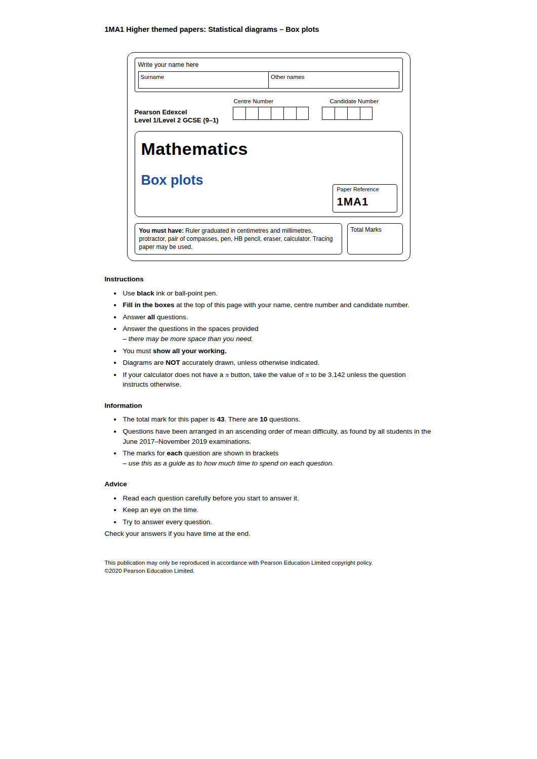1MA1 Higher themed papers: Statistical diagrams – Box plots
Write your name here
Surname
Other names
Pearson Edexcel
Level 1/Level 2 GCSE (9–1)
Centre Number Candidate Number
Mathematics
Box plots
Paper Reference
1MA1
You must have: Ruler graduated in centimetres and millimetres, protractor, pair of compasses, pen, HB pencil, eraser, calculator. Tracing paper may be used.
Total Marks
Instructions
Use black ink or ball-point pen.
Fill in the boxes at the top of this page with your name, centre number and candidate number.
Answer all questions.
Answer the questions in the spaces provided– there may be more space than you need.
You must show all your working.
Diagrams are NOT accurately drawn, unless otherwise indicated.
If your calculator does not have a π button, take the value of π to be 3.142 unless the question instructs otherwise.
Information
The total mark for this paper is 43. There are 10 questions.
Questions have been arranged in an ascending order of mean difficulty, as found by all students in the June 2017–November 2019 examinations.
The marks for each question are shown in brackets– use this as a guide as to how much time to spend on each question.
Advice
Read each question carefully before you start to answer it.
Keep an eye on the time.
Try to answer every question.
Check your answers if you have time at the end.
This publication may only be reproduced in accordance with Pearson Education Limited copyright policy.
©2020 Pearson Education Limited.